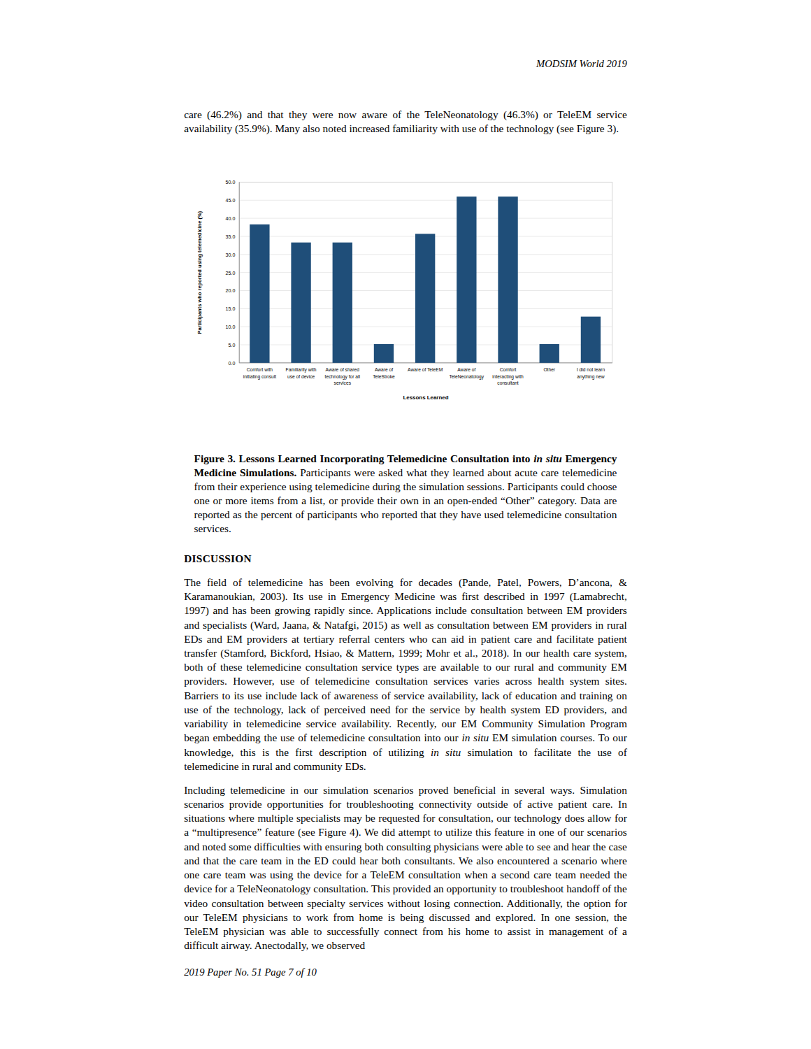MODSIM World 2019
care (46.2%) and that they were now aware of the TeleNeonatology (46.3%) or TeleEM service availability (35.9%). Many also noted increased familiarity with use of the technology (see Figure 3).
50.0 45.0 40.0 35.0 30.0 25.0 20.0 15.0 10.0 5.0 0.0 Participants who reported using telemedicine (%) Comfort with initiating consult Familiarity with use of device Aware of shared technology for all services Aware of TeleStroke Aware of TeleEM Aware of TeleNeonatology Comfort interacting with consultant Other I did not learn anything new Lessons Learned
Figure 3. Lessons Learned Incorporating Telemedicine Consultation into in situ Emergency Medicine Simulations. Participants were asked what they learned about acute care telemedicine from their experience using telemedicine during the simulation sessions. Participants could choose one or more items from a list, or provide their own in an open-ended “Other” category. Data are reported as the percent of participants who reported that they have used telemedicine consultation services.
DISCUSSION
The field of telemedicine has been evolving for decades (Pande, Patel, Powers, D’ancona, & Karamanoukian, 2003). Its use in Emergency Medicine was first described in 1997 (Lamabrecht, 1997) and has been growing rapidly since. Applications include consultation between EM providers and specialists (Ward, Jaana, & Natafgi, 2015) as well as consultation between EM providers in rural EDs and EM providers at tertiary referral centers who can aid in patient care and facilitate patient transfer (Stamford, Bickford, Hsiao, & Mattern, 1999; Mohr et al., 2018). In our health care system, both of these telemedicine consultation service types are available to our rural and community EM providers. However, use of telemedicine consultation services varies across health system sites. Barriers to its use include lack of awareness of service availability, lack of education and training on use of the technology, lack of perceived need for the service by health system ED providers, and variability in telemedicine service availability. Recently, our EM Community Simulation Program began embedding the use of telemedicine consultation into our in situ EM simulation courses. To our knowledge, this is the first description of utilizing in situ simulation to facilitate the use of telemedicine in rural and community EDs.
Including telemedicine in our simulation scenarios proved beneficial in several ways. Simulation scenarios provide opportunities for troubleshooting connectivity outside of active patient care. In situations where multiple specialists may be requested for consultation, our technology does allow for a “multipresence” feature (see Figure 4). We did attempt to utilize this feature in one of our scenarios and noted some difficulties with ensuring both consulting physicians were able to see and hear the case and that the care team in the ED could hear both consultants. We also encountered a scenario where one care team was using the device for a TeleEM consultation when a second care team needed the device for a TeleNeonatology consultation. This provided an opportunity to troubleshoot handoff of the video consultation between specialty services without losing connection. Additionally, the option for our TeleEM physicians to work from home is being discussed and explored. In one session, the TeleEM physician was able to successfully connect from his home to assist in management of a difficult airway. Anectodally, we observed
2019 Paper No. 51 Page 7 of 10